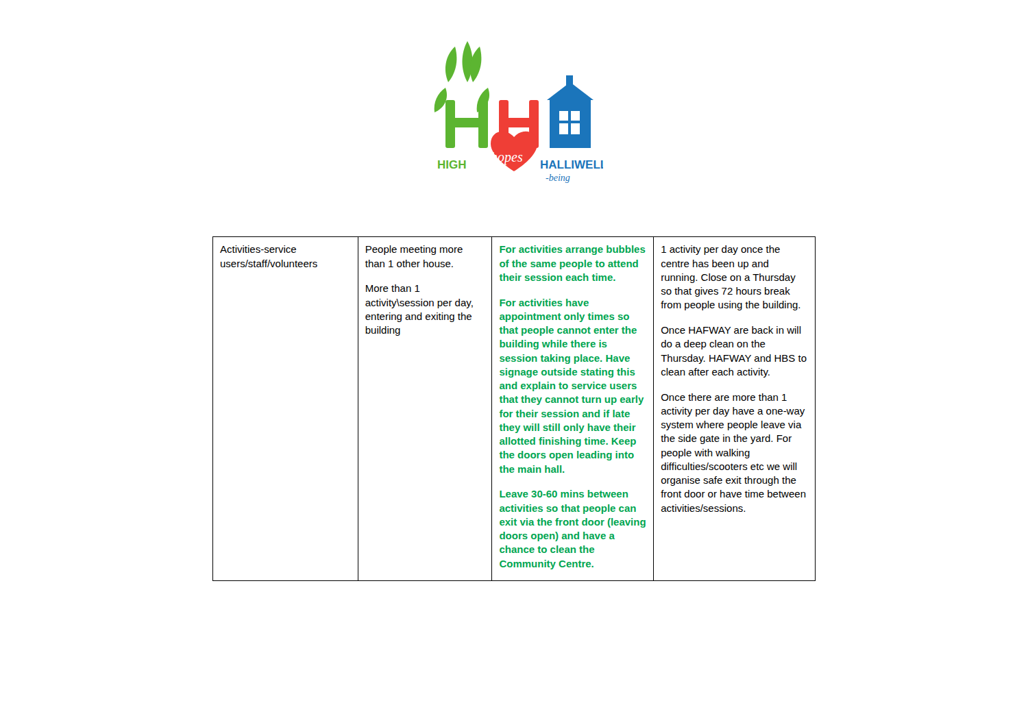HIGH hopes for HALLIWELL -being
| Activities-service users/staff/volunteers | People meeting more than 1 other house. More than 1 activity\session per day, entering and exiting the building | For activities arrange bubbles of the same people to attend their session each time. For activities have appointment only times so that people cannot enter the building while there is session taking place. Have signage outside stating this and explain to service users that they cannot turn up early for their session and if late they will still only have their allotted finishing time. Keep the doors open leading into the main hall. Leave 30-60 mins between activities so that people can exit via the front door (leaving doors open) and have a chance to clean the Community Centre. | 1 activity per day once the centre has been up and running. Close on a Thursday so that gives 72 hours break from people using the building. Once HAFWAY are back in will do a deep clean on the Thursday. HAFWAY and HBS to clean after each activity. Once there are more than 1 activity per day have a one-way system where people leave via the side gate in the yard. For people with walking difficulties/scooters etc we will organise safe exit through the front door or have time between activities/sessions. |